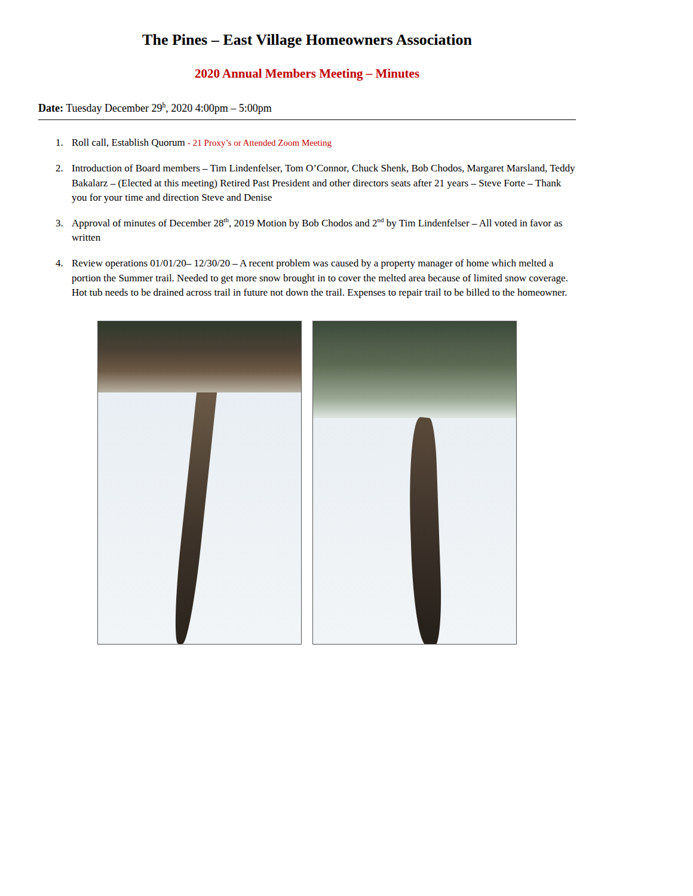The Pines – East Village Homeowners Association
2020 Annual Members Meeting – Minutes
Date: Tuesday December 29h, 2020 4:00pm – 5:00pm
Roll call, Establish Quorum - 21 Proxy’s or Attended Zoom Meeting
Introduction of Board members – Tim Lindenfelser, Tom O’Connor, Chuck Shenk, Bob Chodos, Margaret Marsland, Teddy Bakalarz – (Elected at this meeting) Retired Past President and other directors seats after 21 years – Steve Forte – Thank you for your time and direction Steve and Denise
Approval of minutes of December 28th, 2019 Motion by Bob Chodos and 2nd by Tim Lindenfelser – All voted in favor as written
Review operations 01/01/20– 12/30/20 – A recent problem was caused by a property manager of home which melted a portion the Summer trail. Needed to get more snow brought in to cover the melted area because of limited snow coverage. Hot tub needs to be drained across trail in future not down the trail. Expenses to repair trail to be billed to the homeowner.